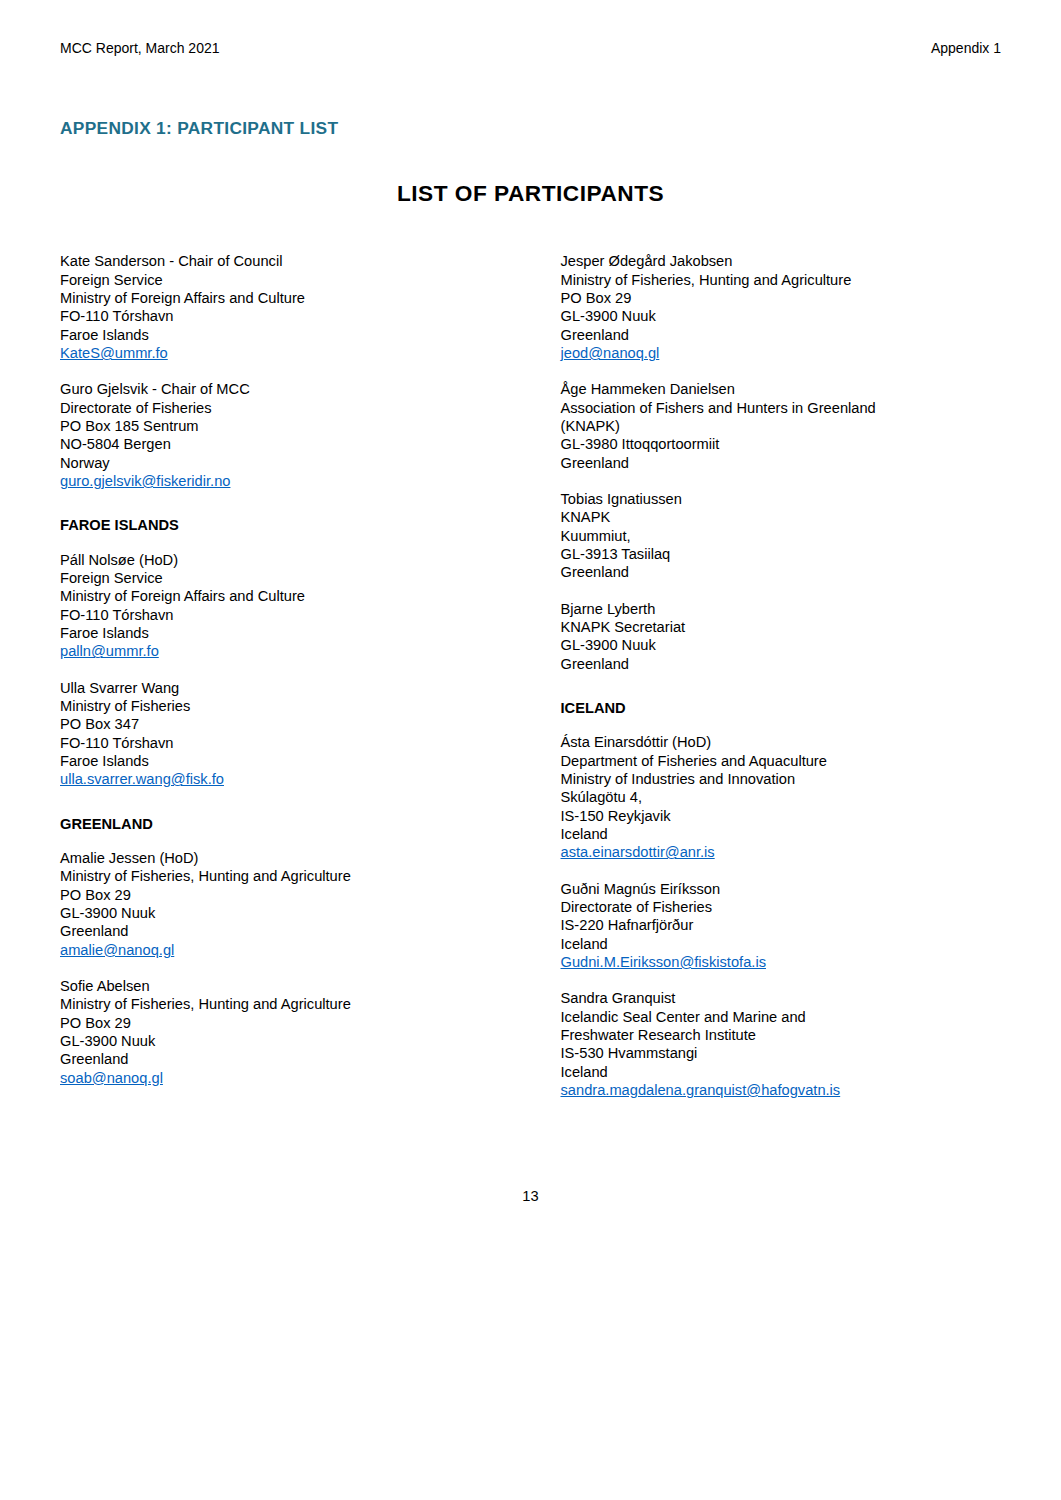MCC Report, March 2021 Appendix 1
APPENDIX 1: PARTICIPANT LIST
LIST OF PARTICIPANTS
Kate Sanderson - Chair of Council
Foreign Service
Ministry of Foreign Affairs and Culture
FO-110 Tórshavn
Faroe Islands
KateS@ummr.fo
Guro Gjelsvik - Chair of MCC
Directorate of Fisheries
PO Box 185 Sentrum
NO-5804 Bergen
Norway
guro.gjelsvik@fiskeridir.no
FAROE ISLANDS
Páll Nolsøe (HoD)
Foreign Service
Ministry of Foreign Affairs and Culture
FO-110 Tórshavn
Faroe Islands
palln@ummr.fo
Ulla Svarrer Wang
Ministry of Fisheries
PO Box 347
FO-110 Tórshavn
Faroe Islands
ulla.svarrer.wang@fisk.fo
GREENLAND
Amalie Jessen (HoD)
Ministry of Fisheries, Hunting and Agriculture
PO Box 29
GL-3900 Nuuk
Greenland
amalie@nanoq.gl
Sofie Abelsen
Ministry of Fisheries, Hunting and Agriculture
PO Box 29
GL-3900 Nuuk
Greenland
soab@nanoq.gl
Jesper Ødegård Jakobsen
Ministry of Fisheries, Hunting and Agriculture
PO Box 29
GL-3900 Nuuk
Greenland
jeod@nanoq.gl
Åge Hammeken Danielsen
Association of Fishers and Hunters in Greenland
(KNAPK)
GL-3980 Ittoqqortoormiit
Greenland
Tobias Ignatiussen
KNAPK
Kuummiut,
GL-3913 Tasiilaq
Greenland
Bjarne Lyberth
KNAPK Secretariat
GL-3900 Nuuk
Greenland
ICELAND
Ásta Einarsdóttir (HoD)
Department of Fisheries and Aquaculture
Ministry of Industries and Innovation
Skúlagötu 4,
IS-150 Reykjavik
Iceland
asta.einarsdottir@anr.is
Guðni Magnús Eiríksson
Directorate of Fisheries
IS-220 Hafnarfjörður
Iceland
Gudni.M.Eiriksson@fiskistofa.is
Sandra Granquist
Icelandic Seal Center and Marine and
Freshwater Research Institute
IS-530 Hvammstangi
Iceland
sandra.magdalena.granquist@hafogvatn.is
13